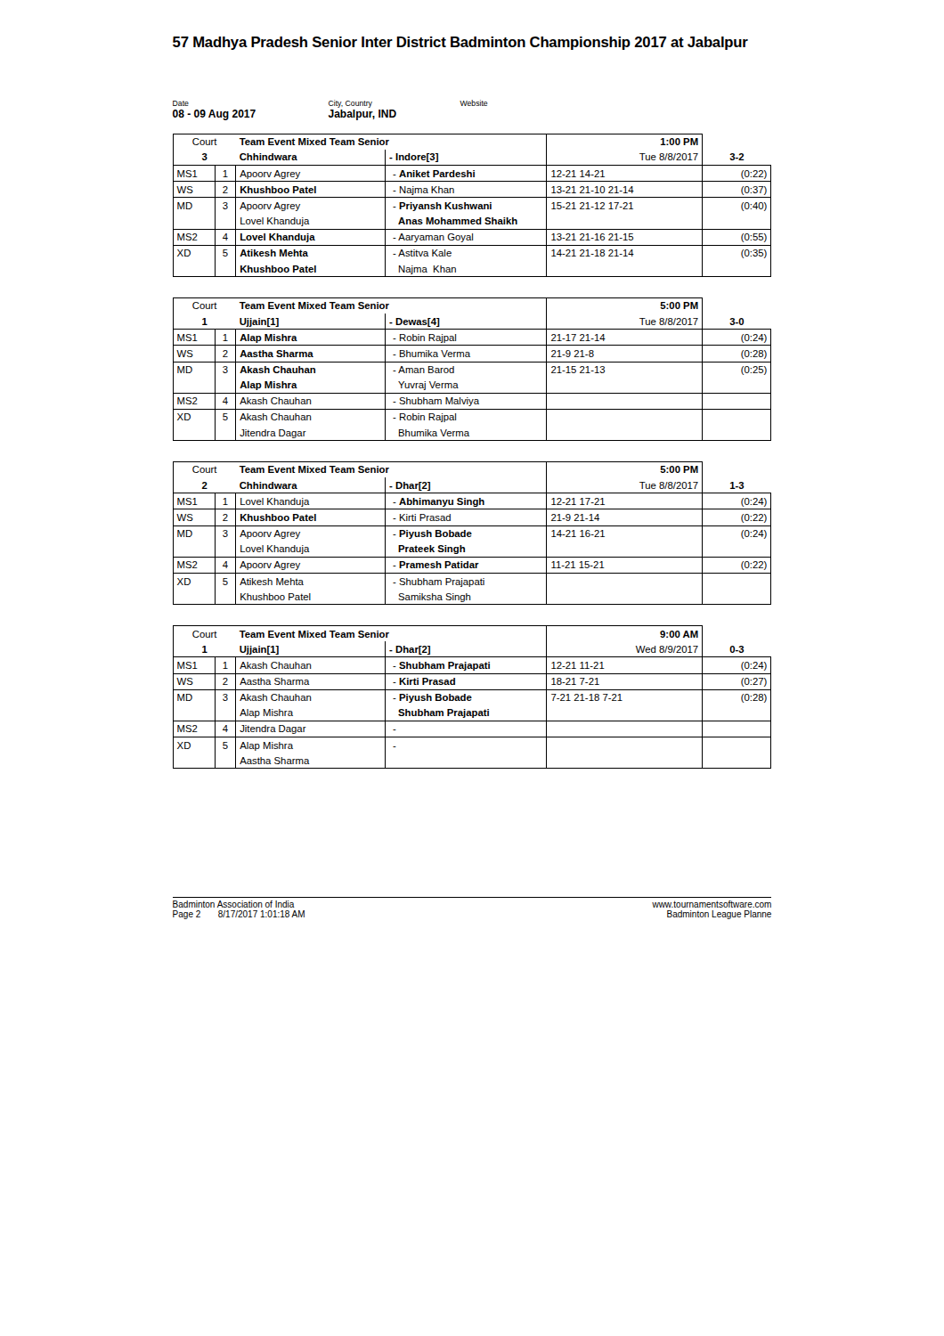57 Madhya Pradesh Senior Inter District Badminton Championship 2017 at Jabalpur
| Date | City, Country | Website |
| 08 - 09 Aug 2017 | Jabalpur, IND | |
| Court | Team Event Mixed Team Senior | 1:00 PM | |
| 3 | Chhindwara | - Indore[3] | Tue 8/8/2017 | 3-2 |
| MS1 | 1 | Apoorv Agrey | - Aniket Pardeshi | 12-21 14-21 | (0:22) |
| WS | 2 | Khushboo Patel | - Najma Khan | 13-21 21-10 21-14 | (0:37) |
| MD | 3 | Apoorv Agrey | - Priyansh Kushwani | 15-21 21-12 17-21 | (0:40) |
| | | Lovel Khanduja | Anas Mohammed Shaikh | | |
| MS2 | 4 | Lovel Khanduja | - Aaryaman Goyal | 13-21 21-16 21-15 | (0:55) |
| XD | 5 | Atikesh Mehta | - Astitva Kale | 14-21 21-18 21-14 | (0:35) |
| | | Khushboo Patel | Najma Khan | | |
| Court | Team Event Mixed Team Senior | 5:00 PM | |
| 1 | Ujjain[1] | - Dewas[4] | Tue 8/8/2017 | 3-0 |
| MS1 | 1 | Alap Mishra | - Robin Rajpal | 21-17 21-14 | (0:24) |
| WS | 2 | Aastha Sharma | - Bhumika Verma | 21-9 21-8 | (0:28) |
| MD | 3 | Akash Chauhan | - Aman Barod | 21-15 21-13 | (0:25) |
| | | Alap Mishra | Yuvraj Verma | | |
| MS2 | 4 | Akash Chauhan | - Shubham Malviya | | |
| XD | 5 | Akash Chauhan | - Robin Rajpal | | |
| | | Jitendra Dagar | Bhumika Verma | | |
| Court | Team Event Mixed Team Senior | 5:00 PM | |
| 2 | Chhindwara | - Dhar[2] | Tue 8/8/2017 | 1-3 |
| MS1 | 1 | Lovel Khanduja | - Abhimanyu Singh | 12-21 17-21 | (0:24) |
| WS | 2 | Khushboo Patel | - Kirti Prasad | 21-9 21-14 | (0:22) |
| MD | 3 | Apoorv Agrey | - Piyush Bobade | 14-21 16-21 | (0:24) |
| | | Lovel Khanduja | Prateek Singh | | |
| MS2 | 4 | Apoorv Agrey | - Pramesh Patidar | 11-21 15-21 | (0:22) |
| XD | 5 | Atikesh Mehta | - Shubham Prajapati | | |
| | | Khushboo Patel | Samiksha Singh | | |
| Court | Team Event Mixed Team Senior | 9:00 AM | |
| 1 | Ujjain[1] | - Dhar[2] | Wed 8/9/2017 | 0-3 |
| MS1 | 1 | Akash Chauhan | - Shubham Prajapati | 12-21 11-21 | (0:24) |
| WS | 2 | Aastha Sharma | - Kirti Prasad | 18-21 7-21 | (0:27) |
| MD | 3 | Akash Chauhan | - Piyush Bobade | 7-21 21-18 7-21 | (0:28) |
| | | Alap Mishra | Shubham Prajapati | | |
| MS2 | 4 | Jitendra Dagar | - | | |
| XD | 5 | Alap Mishra | - | | |
| | | Aastha Sharma | | | |
| Badminton Association of India | www.tournamentsoftware.com |
| Page 2 8/17/2017 1:01:18 AM | Badminton League Planne |